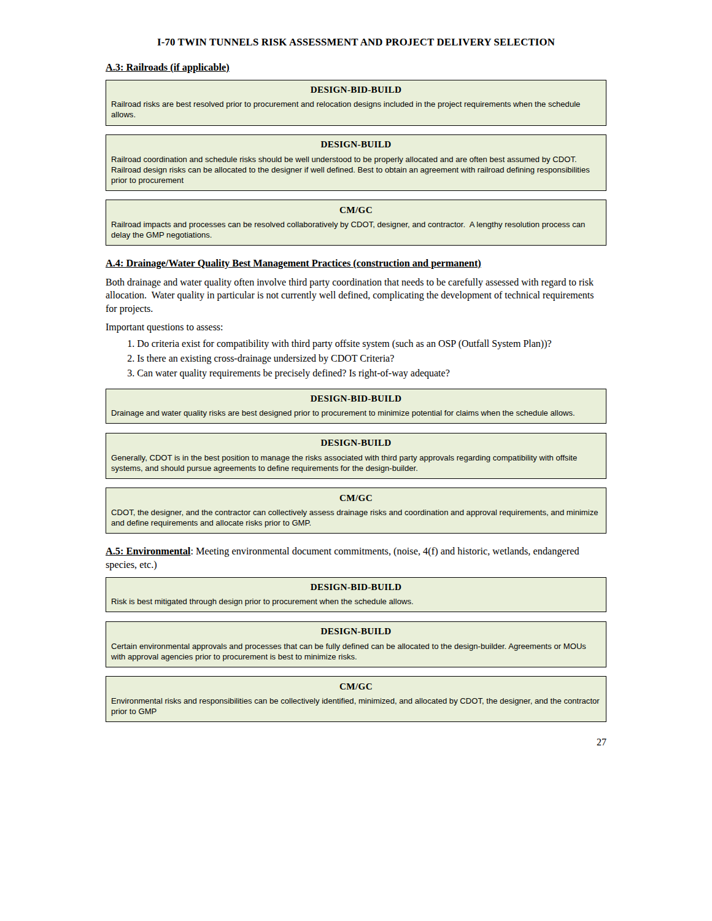I-70 TWIN TUNNELS RISK ASSESSMENT AND PROJECT DELIVERY SELECTION
A.3: Railroads (if applicable)
DESIGN-BID-BUILD
Railroad risks are best resolved prior to procurement and relocation designs included in the project requirements when the schedule allows.
DESIGN-BUILD
Railroad coordination and schedule risks should be well understood to be properly allocated and are often best assumed by CDOT. Railroad design risks can be allocated to the designer if well defined. Best to obtain an agreement with railroad defining responsibilities prior to procurement
CM/GC
Railroad impacts and processes can be resolved collaboratively by CDOT, designer, and contractor. A lengthy resolution process can delay the GMP negotiations.
A.4: Drainage/Water Quality Best Management Practices (construction and permanent)
Both drainage and water quality often involve third party coordination that needs to be carefully assessed with regard to risk allocation. Water quality in particular is not currently well defined, complicating the development of technical requirements for projects.
Important questions to assess:
Do criteria exist for compatibility with third party offsite system (such as an OSP (Outfall System Plan))?
Is there an existing cross-drainage undersized by CDOT Criteria?
Can water quality requirements be precisely defined? Is right-of-way adequate?
DESIGN-BID-BUILD
Drainage and water quality risks are best designed prior to procurement to minimize potential for claims when the schedule allows.
DESIGN-BUILD
Generally, CDOT is in the best position to manage the risks associated with third party approvals regarding compatibility with offsite systems, and should pursue agreements to define requirements for the design-builder.
CM/GC
CDOT, the designer, and the contractor can collectively assess drainage risks and coordination and approval requirements, and minimize and define requirements and allocate risks prior to GMP.
A.5: Environmental: Meeting environmental document commitments, (noise, 4(f) and historic, wetlands, endangered species, etc.)
DESIGN-BID-BUILD
Risk is best mitigated through design prior to procurement when the schedule allows.
DESIGN-BUILD
Certain environmental approvals and processes that can be fully defined can be allocated to the design-builder. Agreements or MOUs with approval agencies prior to procurement is best to minimize risks.
CM/GC
Environmental risks and responsibilities can be collectively identified, minimized, and allocated by CDOT, the designer, and the contractor prior to GMP
27